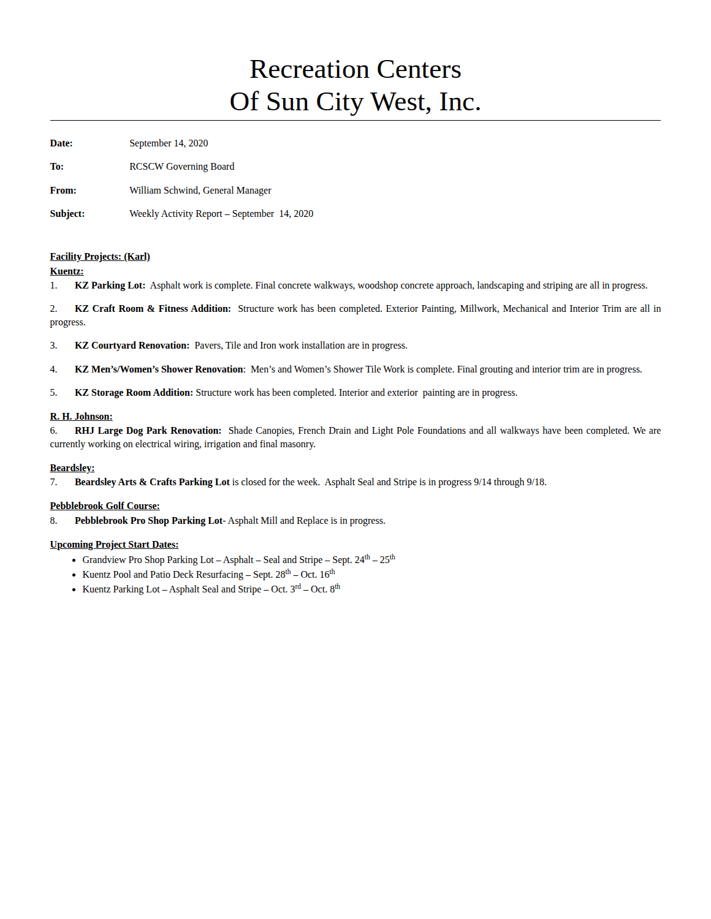Recreation Centers
Of Sun City West, Inc.
| Date: | September 14, 2020 |
| To: | RCSCW Governing Board |
| From: | William Schwind, General Manager |
| Subject: | Weekly Activity Report – September 14, 2020 |
Facility Projects: (Karl)
Kuentz:
1. KZ Parking Lot: Asphalt work is complete. Final concrete walkways, woodshop concrete approach, landscaping and striping are all in progress.
2. KZ Craft Room & Fitness Addition: Structure work has been completed. Exterior Painting, Millwork, Mechanical and Interior Trim are all in progress.
3. KZ Courtyard Renovation: Pavers, Tile and Iron work installation are in progress.
4. KZ Men’s/Women’s Shower Renovation: Men’s and Women’s Shower Tile Work is complete. Final grouting and interior trim are in progress.
5. KZ Storage Room Addition: Structure work has been completed. Interior and exterior painting are in progress.
R. H. Johnson:
6. RHJ Large Dog Park Renovation: Shade Canopies, French Drain and Light Pole Foundations and all walkways have been completed. We are currently working on electrical wiring, irrigation and final masonry.
Beardsley:
7. Beardsley Arts & Crafts Parking Lot is closed for the week. Asphalt Seal and Stripe is in progress 9/14 through 9/18.
Pebblebrook Golf Course:
8. Pebblebrook Pro Shop Parking Lot- Asphalt Mill and Replace is in progress.
Upcoming Project Start Dates:
Grandview Pro Shop Parking Lot – Asphalt – Seal and Stripe – Sept. 24th – 25th
Kuentz Pool and Patio Deck Resurfacing – Sept. 28th – Oct. 16th
Kuentz Parking Lot – Asphalt Seal and Stripe – Oct. 3rd – Oct. 8th